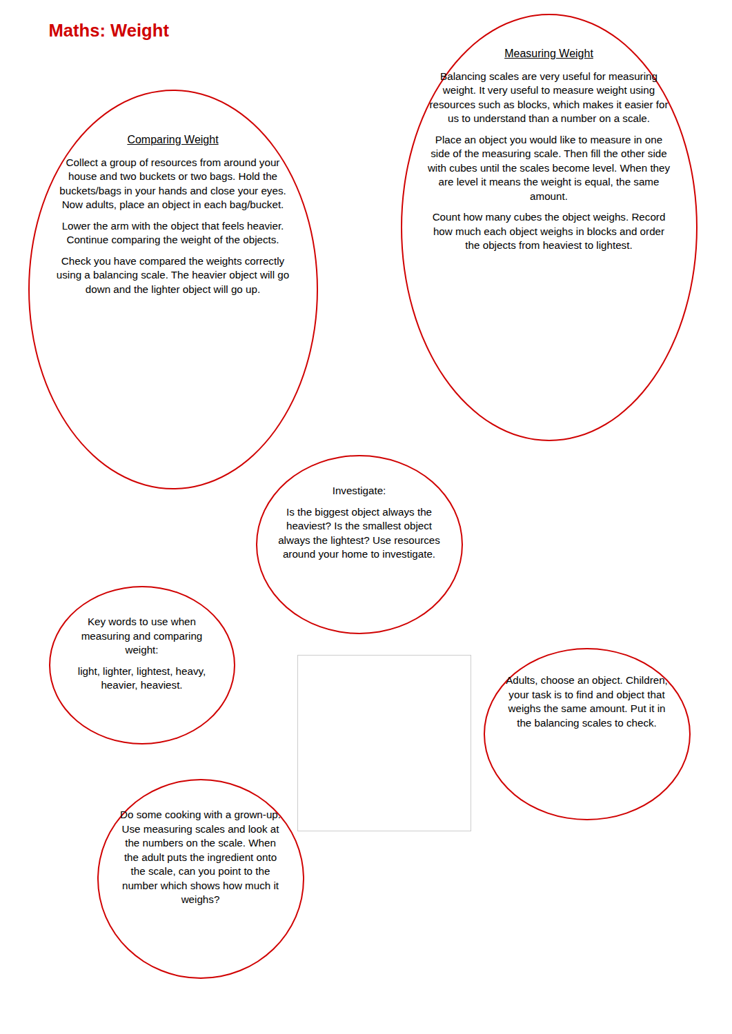Maths: Weight
Measuring Weight
Balancing scales are very useful for measuring weight. It very useful to measure weight using resources such as blocks, which makes it easier for us to understand than a number on a scale.
Place an object you would like to measure in one side of the measuring scale. Then fill the other side with cubes until the scales become level. When they are level it means the weight is equal, the same amount.
Count how many cubes the object weighs. Record how much each object weighs in blocks and order the objects from heaviest to lightest.
Comparing Weight
Collect a group of resources from around your house and two buckets or two bags. Hold the buckets/bags in your hands and close your eyes. Now adults, place an object in each bag/bucket.
Lower the arm with the object that feels heavier. Continue comparing the weight of the objects.
Check you have compared the weights correctly using a balancing scale. The heavier object will go down and the lighter object will go up.
Investigate:
Is the biggest object always the heaviest? Is the smallest object always the lightest? Use resources around your home to investigate.
Key words to use when measuring and comparing weight:
light, lighter, lightest, heavy, heavier, heaviest.
Adults, choose an object. Children, your task is to find and object that weighs the same amount. Put it in the balancing scales to check.
Do some cooking with a grown-up. Use measuring scales and look at the numbers on the scale. When the adult puts the ingredient onto the scale, can you point to the number which shows how much it weighs?